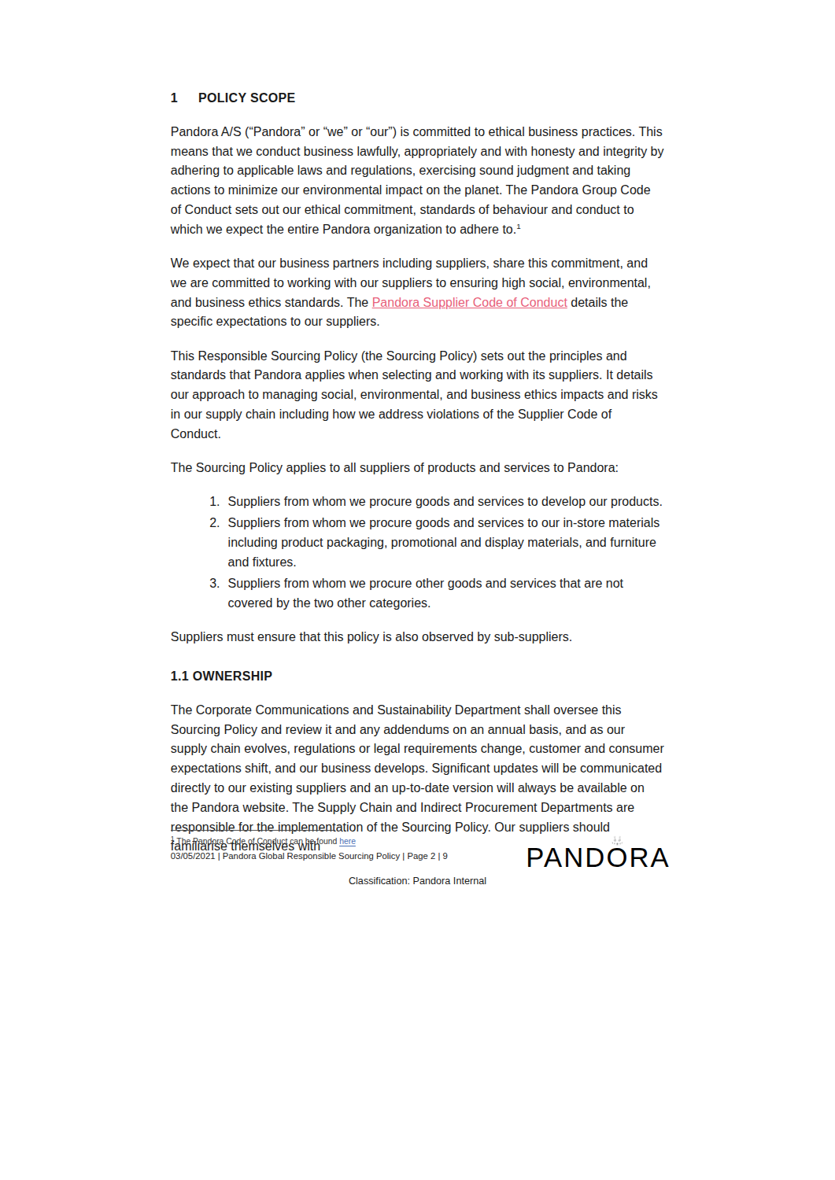1 POLICY SCOPE
Pandora A/S (“Pandora” or “we” or “our”) is committed to ethical business practices. This means that we conduct business lawfully, appropriately and with honesty and integrity by adhering to applicable laws and regulations, exercising sound judgment and taking actions to minimize our environmental impact on the planet. The Pandora Group Code of Conduct sets out our ethical commitment, standards of behaviour and conduct to which we expect the entire Pandora organization to adhere to.1
We expect that our business partners including suppliers, share this commitment, and we are committed to working with our suppliers to ensuring high social, environmental, and business ethics standards. The Pandora Supplier Code of Conduct details the specific expectations to our suppliers.
This Responsible Sourcing Policy (the Sourcing Policy) sets out the principles and standards that Pandora applies when selecting and working with its suppliers. It details our approach to managing social, environmental, and business ethics impacts and risks in our supply chain including how we address violations of the Supplier Code of Conduct.
The Sourcing Policy applies to all suppliers of products and services to Pandora:
Suppliers from whom we procure goods and services to develop our products.
Suppliers from whom we procure goods and services to our in-store materials including product packaging, promotional and display materials, and furniture and fixtures.
Suppliers from whom we procure other goods and services that are not covered by the two other categories.
Suppliers must ensure that this policy is also observed by sub-suppliers.
1.1 Ownership
The Corporate Communications and Sustainability Department shall oversee this Sourcing Policy and review it and any addendums on an annual basis, and as our supply chain evolves, regulations or legal requirements change, customer and consumer expectations shift, and our business develops. Significant updates will be communicated directly to our existing suppliers and an up-to-date version will always be available on the Pandora website. The Supply Chain and Indirect Procurement Departments are responsible for the implementation of the Sourcing Policy. Our suppliers should familiarise themselves with
1 The Pandora Code of Conduct can be found here
03/05/2021 | Pandora Global Responsible Sourcing Policy | Page 2 | 9
Classification: Pandora Internal
PANDORA